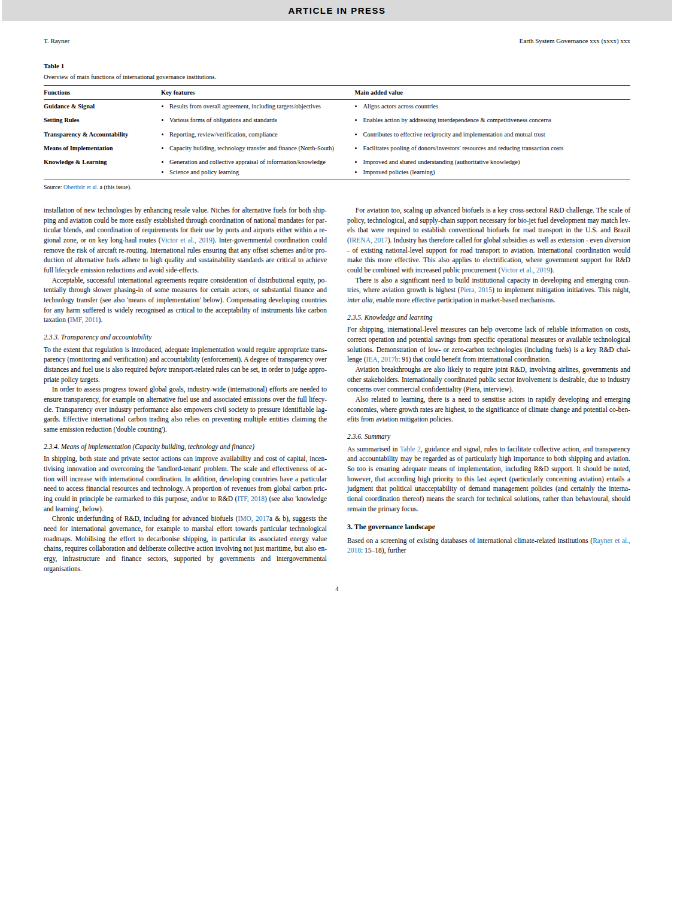ARTICLE IN PRESS
T. Rayner
Earth System Governance xxx (xxxx) xxx
Table 1
Overview of main functions of international governance institutions.
| Functions | Key features | Main added value |
| --- | --- | --- |
| Guidance & Signal | Results from overall agreement, including targets/objectives | Aligns actors across countries |
| Setting Rules | Various forms of obligations and standards | Enables action by addressing interdependence & competitiveness concerns |
| Transparency & Accountability | Reporting, review/verification, compliance | Contributes to effective reciprocity and implementation and mutual trust |
| Means of Implementation | Capacity building, technology transfer and finance (North-South) | Facilitates pooling of donors/investors' resources and reducing transaction costs |
| Knowledge & Learning | Generation and collective appraisal of information/knowledge Science and policy learning | Improved and shared understanding (authoritative knowledge) Improved policies (learning) |
Source: Oberthür et al. a (this issue).
installation of new technologies by enhancing resale value. Niches for alternative fuels for both shipping and aviation could be more easily established through coordination of national mandates for particular blends, and coordination of requirements for their use by ports and airports either within a regional zone, or on key long-haul routes (Victor et al., 2019). Inter-governmental coordination could remove the risk of aircraft re-routing. International rules ensuring that any offset schemes and/or production of alternative fuels adhere to high quality and sustainability standards are critical to achieve full lifecycle emission reductions and avoid side-effects.
Acceptable, successful international agreements require consideration of distributional equity, potentially through slower phasing-in of some measures for certain actors, or substantial finance and technology transfer (see also 'means of implementation' below). Compensating developing countries for any harm suffered is widely recognised as critical to the acceptability of instruments like carbon taxation (IMF, 2011).
2.3.3. Transparency and accountability
To the extent that regulation is introduced, adequate implementation would require appropriate transparency (monitoring and verification) and accountability (enforcement). A degree of transparency over distances and fuel use is also required before transport-related rules can be set, in order to judge appropriate policy targets.
In order to assess progress toward global goals, industry-wide (international) efforts are needed to ensure transparency, for example on alternative fuel use and associated emissions over the full lifecycle. Transparency over industry performance also empowers civil society to pressure identifiable laggards. Effective international carbon trading also relies on preventing multiple entities claiming the same emission reduction ('double counting').
2.3.4. Means of implementation (Capacity building, technology and finance)
In shipping, both state and private sector actions can improve availability and cost of capital, incentivising innovation and overcoming the 'landlord-tenant' problem. The scale and effectiveness of action will increase with international coordination. In addition, developing countries have a particular need to access financial resources and technology. A proportion of revenues from global carbon pricing could in principle be earmarked to this purpose, and/or to R&D (ITF, 2018) (see also 'knowledge and learning', below).
Chronic underfunding of R&D, including for advanced biofuels (IMO, 2017a & b), suggests the need for international governance, for example to marshal effort towards particular technological roadmaps. Mobilising the effort to decarbonise shipping, in particular its associated energy value chains, requires collaboration and deliberate collective action involving not just maritime, but also energy, infrastructure and finance sectors, supported by governments and intergovernmental organisations.
For aviation too, scaling up advanced biofuels is a key cross-sectoral R&D challenge. The scale of policy, technological, and supply-chain support necessary for bio-jet fuel development may match levels that were required to establish conventional biofuels for road transport in the U.S. and Brazil (IRENA, 2017). Industry has therefore called for global subsidies as well as extension - even diversion - of existing national-level support for road transport to aviation. International coordination would make this more effective. This also applies to electrification, where government support for R&D could be combined with increased public procurement (Victor et al., 2019).
There is also a significant need to build institutional capacity in developing and emerging countries, where aviation growth is highest (Piera, 2015) to implement mitigation initiatives. This might, inter alia, enable more effective participation in market-based mechanisms.
2.3.5. Knowledge and learning
For shipping, international-level measures can help overcome lack of reliable information on costs, correct operation and potential savings from specific operational measures or available technological solutions. Demonstration of low- or zero-carbon technologies (including fuels) is a key R&D challenge (IEA, 2017b: 91) that could benefit from international coordination.
Aviation breakthroughs are also likely to require joint R&D, involving airlines, governments and other stakeholders. Internationally coordinated public sector involvement is desirable, due to industry concerns over commercial confidentiality (Piera, interview).
Also related to learning, there is a need to sensitise actors in rapidly developing and emerging economies, where growth rates are highest, to the significance of climate change and potential co-benefits from aviation mitigation policies.
2.3.6. Summary
As summarised in Table 2, guidance and signal, rules to facilitate collective action, and transparency and accountability may be regarded as of particularly high importance to both shipping and aviation. So too is ensuring adequate means of implementation, including R&D support. It should be noted, however, that according high priority to this last aspect (particularly concerning aviation) entails a judgment that political unacceptability of demand management policies (and certainly the international coordination thereof) means the search for technical solutions, rather than behavioural, should remain the primary focus.
3. The governance landscape
Based on a screening of existing databases of international climate-related institutions (Rayner et al., 2018: 15–18), further
4